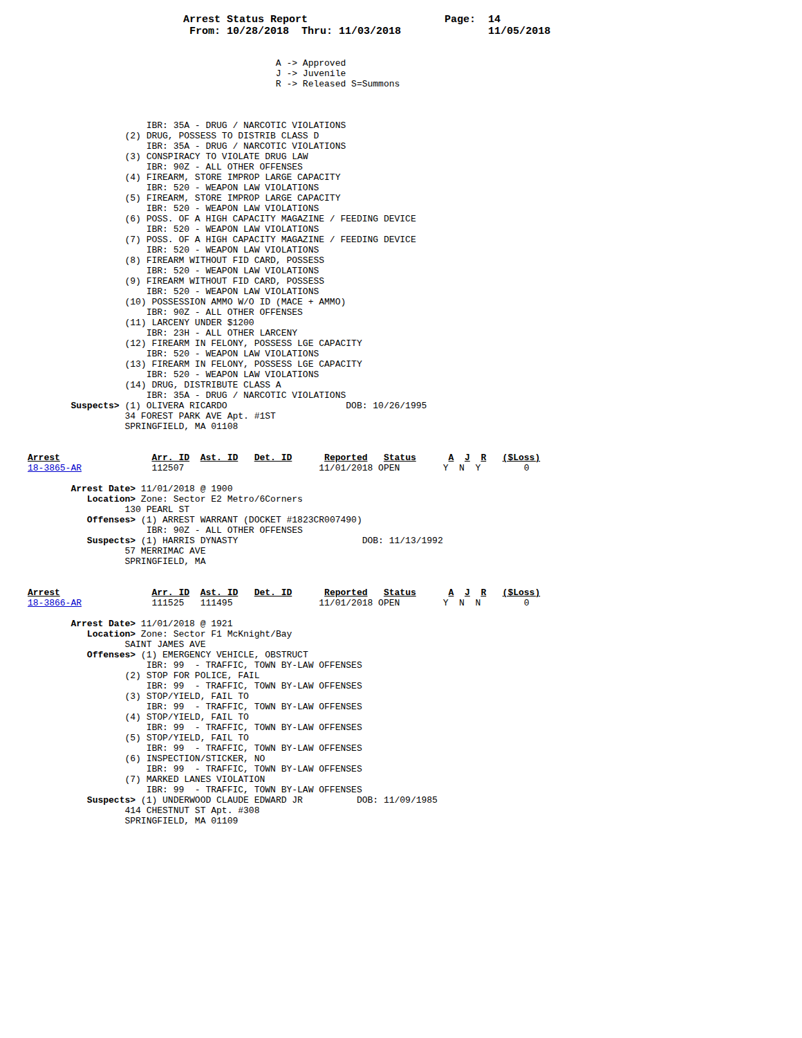Arrest Status Report                      Page:  14
                          From: 10/28/2018  Thru: 11/03/2018              11/05/2018
                                              A -> Approved
                                              J -> Juvenile
                                              R -> Released S=Summons



                      IBR: 35A - DRUG / NARCOTIC VIOLATIONS
                  (2) DRUG, POSSESS TO DISTRIB CLASS D
                      IBR: 35A - DRUG / NARCOTIC VIOLATIONS
                  (3) CONSPIRACY TO VIOLATE DRUG LAW
                      IBR: 90Z - ALL OTHER OFFENSES
                  (4) FIREARM, STORE IMPROP LARGE CAPACITY
                      IBR: 520 - WEAPON LAW VIOLATIONS
                  (5) FIREARM, STORE IMPROP LARGE CAPACITY
                      IBR: 520 - WEAPON LAW VIOLATIONS
                  (6) POSS. OF A HIGH CAPACITY MAGAZINE / FEEDING DEVICE
                      IBR: 520 - WEAPON LAW VIOLATIONS
                  (7) POSS. OF A HIGH CAPACITY MAGAZINE / FEEDING DEVICE
                      IBR: 520 - WEAPON LAW VIOLATIONS
                  (8) FIREARM WITHOUT FID CARD, POSSESS
                      IBR: 520 - WEAPON LAW VIOLATIONS
                  (9) FIREARM WITHOUT FID CARD, POSSESS
                      IBR: 520 - WEAPON LAW VIOLATIONS
                  (10) POSSESSION AMMO W/O ID (MACE + AMMO)
                      IBR: 90Z - ALL OTHER OFFENSES
                  (11) LARCENY UNDER $1200
                      IBR: 23H - ALL OTHER LARCENY
                  (12) FIREARM IN FELONY, POSSESS LGE CAPACITY
                      IBR: 520 - WEAPON LAW VIOLATIONS
                  (13) FIREARM IN FELONY, POSSESS LGE CAPACITY
                      IBR: 520 - WEAPON LAW VIOLATIONS
                  (14) DRUG, DISTRIBUTE CLASS A
                      IBR: 35A - DRUG / NARCOTIC VIOLATIONS
        Suspects> (1) OLIVERA RICARDO                      DOB: 10/26/1995
                  34 FOREST PARK AVE Apt. #1ST
                  SPRINGFIELD, MA 01108


Arrest                 Arr. ID  Ast. ID   Det. ID      Reported   Status      A  J  R   ($Loss)
18-3865-AR             112507                         11/01/2018 OPEN        Y  N  Y        0

        Arrest Date> 11/01/2018 @ 1900
           Location> Zone: Sector E2 Metro/6Corners
                  130 PEARL ST
           Offenses> (1) ARREST WARRANT (DOCKET #1823CR007490)
                      IBR: 90Z - ALL OTHER OFFENSES
           Suspects> (1) HARRIS DYNASTY                       DOB: 11/13/1992
                  57 MERRIMAC AVE
                  SPRINGFIELD, MA


Arrest                 Arr. ID  Ast. ID   Det. ID      Reported   Status      A  J  R   ($Loss)
18-3866-AR             111525   111495                11/01/2018 OPEN        Y  N  N        0

        Arrest Date> 11/01/2018 @ 1921
           Location> Zone: Sector F1 McKnight/Bay
                  SAINT JAMES AVE
           Offenses> (1) EMERGENCY VEHICLE, OBSTRUCT
                      IBR: 99  - TRAFFIC, TOWN BY-LAW OFFENSES
                  (2) STOP FOR POLICE, FAIL
                      IBR: 99  - TRAFFIC, TOWN BY-LAW OFFENSES
                  (3) STOP/YIELD, FAIL TO
                      IBR: 99  - TRAFFIC, TOWN BY-LAW OFFENSES
                  (4) STOP/YIELD, FAIL TO
                      IBR: 99  - TRAFFIC, TOWN BY-LAW OFFENSES
                  (5) STOP/YIELD, FAIL TO
                      IBR: 99  - TRAFFIC, TOWN BY-LAW OFFENSES
                  (6) INSPECTION/STICKER, NO
                      IBR: 99  - TRAFFIC, TOWN BY-LAW OFFENSES
                  (7) MARKED LANES VIOLATION
                      IBR: 99  - TRAFFIC, TOWN BY-LAW OFFENSES
           Suspects> (1) UNDERWOOD CLAUDE EDWARD JR          DOB: 11/09/1985
                  414 CHESTNUT ST Apt. #308
                  SPRINGFIELD, MA 01109